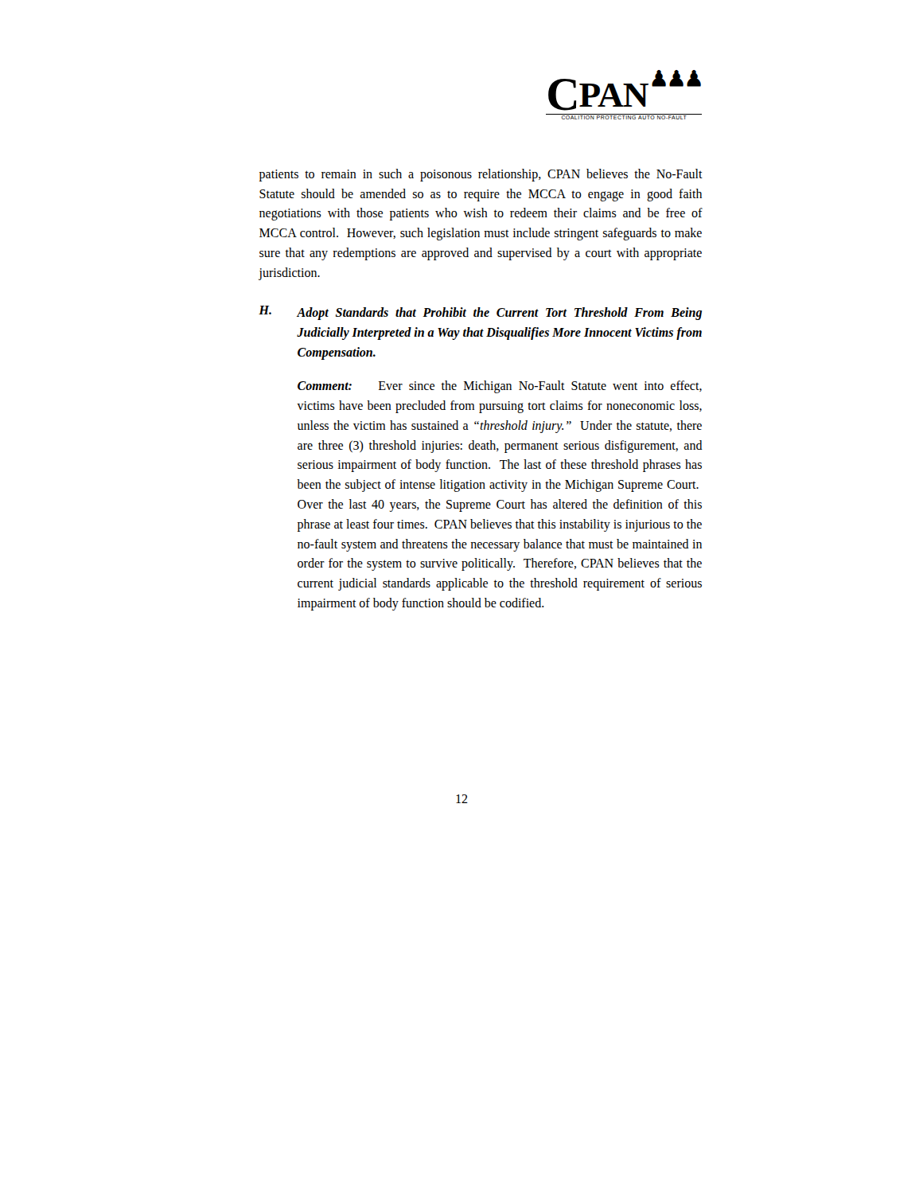CPAN♟♟♟
COALITION PROTECTING AUTO NO-FAULT
patients to remain in such a poisonous relationship, CPAN believes the No-Fault Statute should be amended so as to require the MCCA to engage in good faith negotiations with those patients who wish to redeem their claims and be free of MCCA control. However, such legislation must include stringent safeguards to make sure that any redemptions are approved and supervised by a court with appropriate jurisdiction.
H.
Adopt Standards that Prohibit the Current Tort Threshold From Being Judicially Interpreted in a Way that Disqualifies More Innocent Victims from Compensation.
Comment: Ever since the Michigan No-Fault Statute went into effect, victims have been precluded from pursuing tort claims for noneconomic loss, unless the victim has sustained a “threshold injury.” Under the statute, there are three (3) threshold injuries: death, permanent serious disfigurement, and serious impairment of body function. The last of these threshold phrases has been the subject of intense litigation activity in the Michigan Supreme Court. Over the last 40 years, the Supreme Court has altered the definition of this phrase at least four times. CPAN believes that this instability is injurious to the no-fault system and threatens the necessary balance that must be maintained in order for the system to survive politically. Therefore, CPAN believes that the current judicial standards applicable to the threshold requirement of serious impairment of body function should be codified.
12